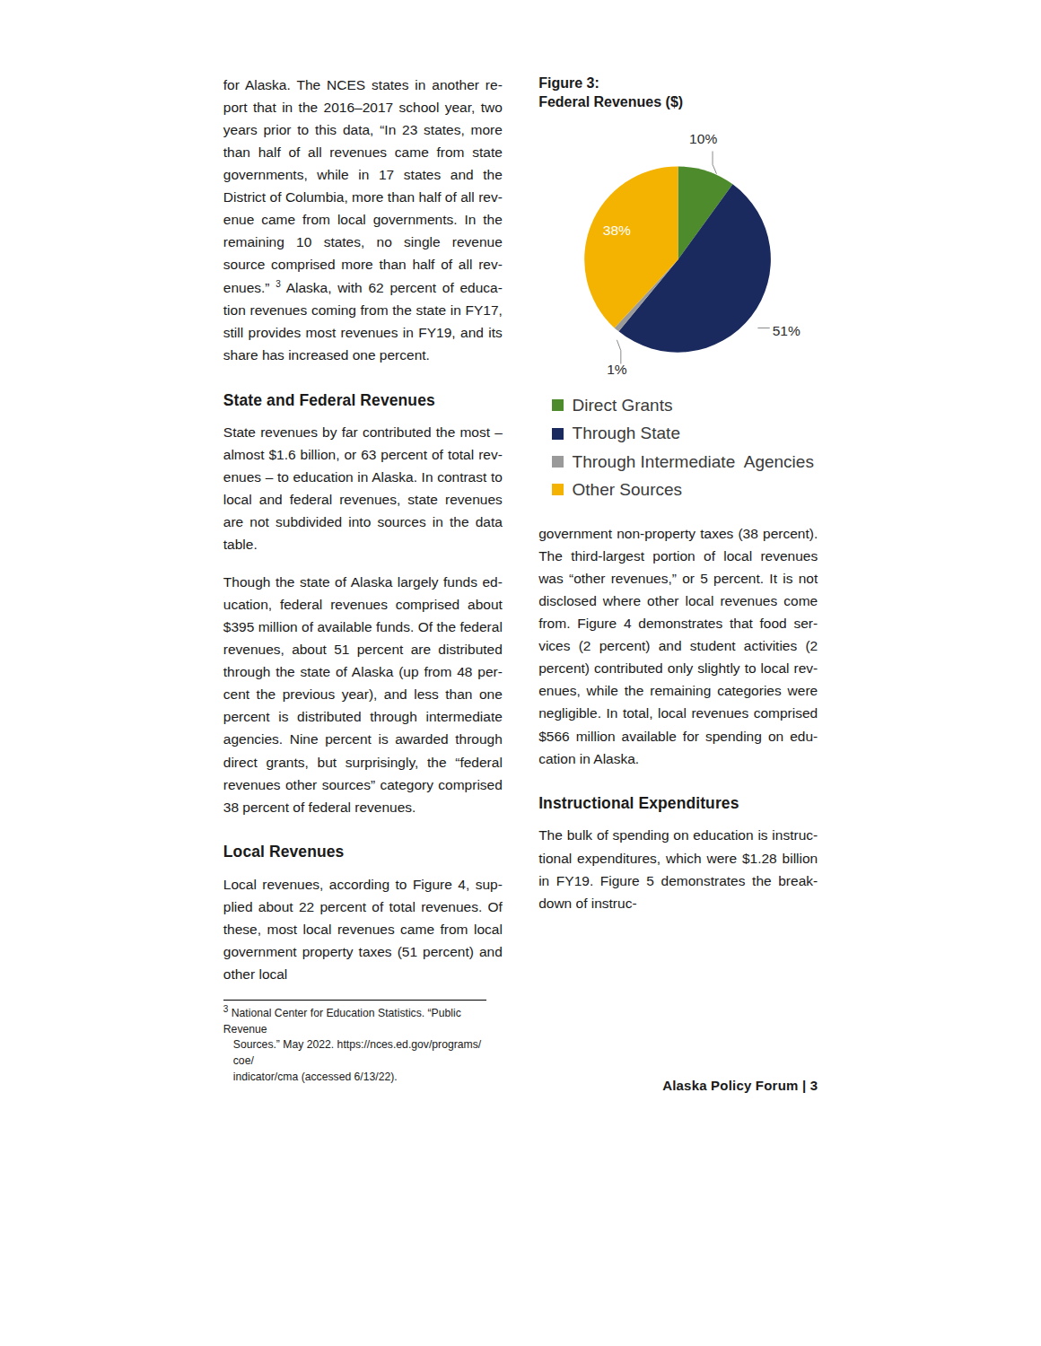for Alaska. The NCES states in another report that in the 2016–2017 school year, two years prior to this data, “In 23 states, more than half of all revenues came from state governments, while in 17 states and the District of Columbia, more than half of all revenue came from local governments. In the remaining 10 states, no single revenue source comprised more than half of all revenues.” 3 Alaska, with 62 percent of education revenues coming from the state in FY17, still provides most revenues in FY19, and its share has increased one percent.
State and Federal Revenues
State revenues by far contributed the most – almost $1.6 billion, or 63 percent of total revenues – to education in Alaska. In contrast to local and federal revenues, state revenues are not subdivided into sources in the data table.
Though the state of Alaska largely funds education, federal revenues comprised about $395 million of available funds. Of the federal revenues, about 51 percent are distributed through the state of Alaska (up from 48 percent the previous year), and less than one percent is distributed through intermediate agencies. Nine percent is awarded through direct grants, but surprisingly, the “federal revenues other sources” category comprised 38 percent of federal revenues.
Local Revenues
Local revenues, according to Figure 4, supplied about 22 percent of total revenues. Of these, most local revenues came from local government property taxes (51 percent) and other local
3 National Center for Education Statistics. “Public Revenue Sources.” May 2022. https://nces.ed.gov/programs/coe/ indicator/cma (accessed 6/13/22).
Figure 3:Federal Revenues ($)
10% 51% 1% 38%
Direct Grants
Through State
Through Intermediate Agencies
Other Sources
government non-property taxes (38 percent). The third-largest portion of local revenues was “other revenues,” or 5 percent. It is not disclosed where other local revenues come from. Figure 4 demonstrates that food services (2 percent) and student activities (2 percent) contributed only slightly to local revenues, while the remaining categories were negligible. In total, local revenues comprised $566 million available for spending on education in Alaska.
Instructional Expenditures
The bulk of spending on education is instructional expenditures, which were $1.28 billion in FY19. Figure 5 demonstrates the breakdown of instruc-
Alaska Policy Forum | 3